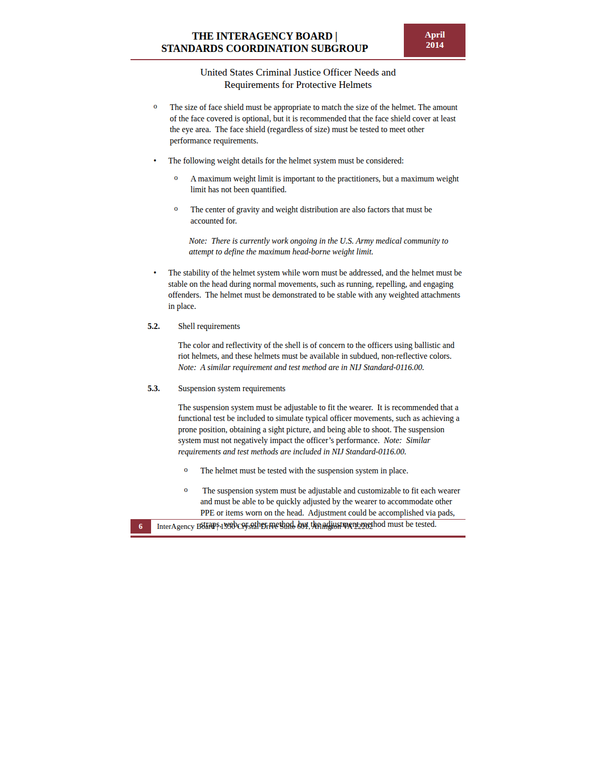April
2014
THE INTERAGENCY BOARD |
STANDARDS COORDINATION SUBGROUP
United States Criminal Justice Officer Needs and
Requirements for Protective Helmets
The size of face shield must be appropriate to match the size of the helmet. The amount of the face covered is optional, but it is recommended that the face shield cover at least the eye area. The face shield (regardless of size) must be tested to meet other performance requirements.
The following weight details for the helmet system must be considered:
A maximum weight limit is important to the practitioners, but a maximum weight limit has not been quantified.
The center of gravity and weight distribution are also factors that must be accounted for.
Note: There is currently work ongoing in the U.S. Army medical community to attempt to define the maximum head-borne weight limit.
The stability of the helmet system while worn must be addressed, and the helmet must be stable on the head during normal movements, such as running, repelling, and engaging offenders. The helmet must be demonstrated to be stable with any weighted attachments in place.
5.2. Shell requirements
The color and reflectivity of the shell is of concern to the officers using ballistic and riot helmets, and these helmets must be available in subdued, non-reflective colors. Note: A similar requirement and test method are in NIJ Standard-0116.00.
5.3. Suspension system requirements
The suspension system must be adjustable to fit the wearer. It is recommended that a functional test be included to simulate typical officer movements, such as achieving a prone position, obtaining a sight picture, and being able to shoot. The suspension system must not negatively impact the officer’s performance. Note: Similar requirements and test methods are included in NIJ Standard-0116.00.
The helmet must be tested with the suspension system in place.
The suspension system must be adjustable and customizable to fit each wearer and must be able to be quickly adjusted by the wearer to accommodate other PPE or items worn on the head. Adjustment could be accomplished via pads, straps, web, or other method, but the adjustment method must be tested.
6
InterAgency Board | 1550 Crystal Drive Suite 601, Arlington VA 22202